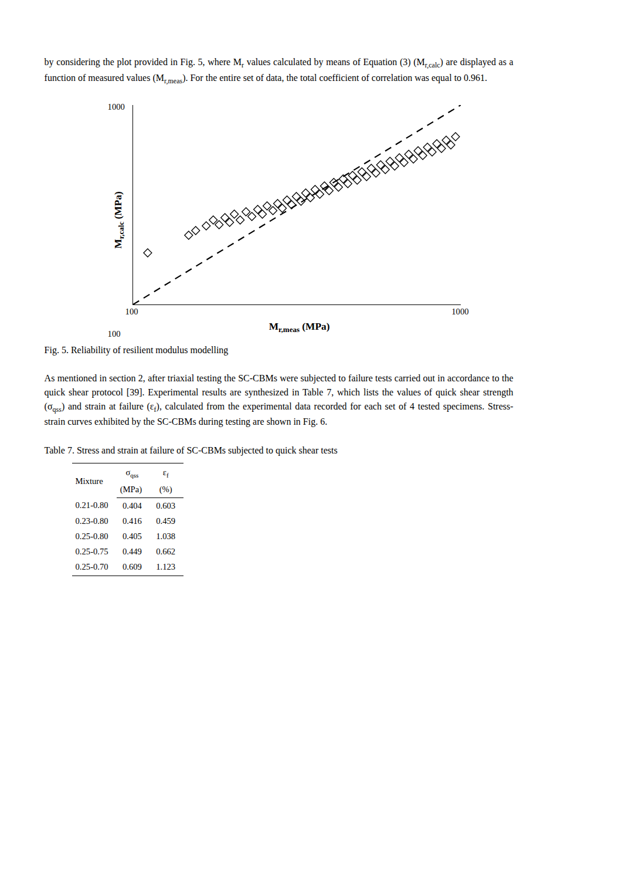by considering the plot provided in Fig. 5, where Mr values calculated by means of Equation (3) (Mr,calc) are displayed as a function of measured values (Mr,meas). For the entire set of data, the total coefficient of correlation was equal to 0.961.
Mr,calc (MPa)
1000
100
100 1000
Mr,meas (MPa)
Fig. 5. Reliability of resilient modulus modelling
As mentioned in section 2, after triaxial testing the SC-CBMs were subjected to failure tests carried out in accordance to the quick shear protocol [39]. Experimental results are synthesized in Table 7, which lists the values of quick shear strength (σqss) and strain at failure (εf), calculated from the experimental data recorded for each set of 4 tested specimens. Stress-strain curves exhibited by the SC-CBMs during testing are shown in Fig. 6.
Table 7. Stress and strain at failure of SC-CBMs subjected to quick shear tests
| Mixture | σ qss | ε f |
| --- | --- | --- |
| (MPa) | (%) |
| 0.21-0.80 | 0.404 | 0.603 |
| 0.23-0.80 | 0.416 | 0.459 |
| 0.25-0.80 | 0.405 | 1.038 |
| 0.25-0.75 | 0.449 | 0.662 |
| 0.25-0.70 | 0.609 | 1.123 |